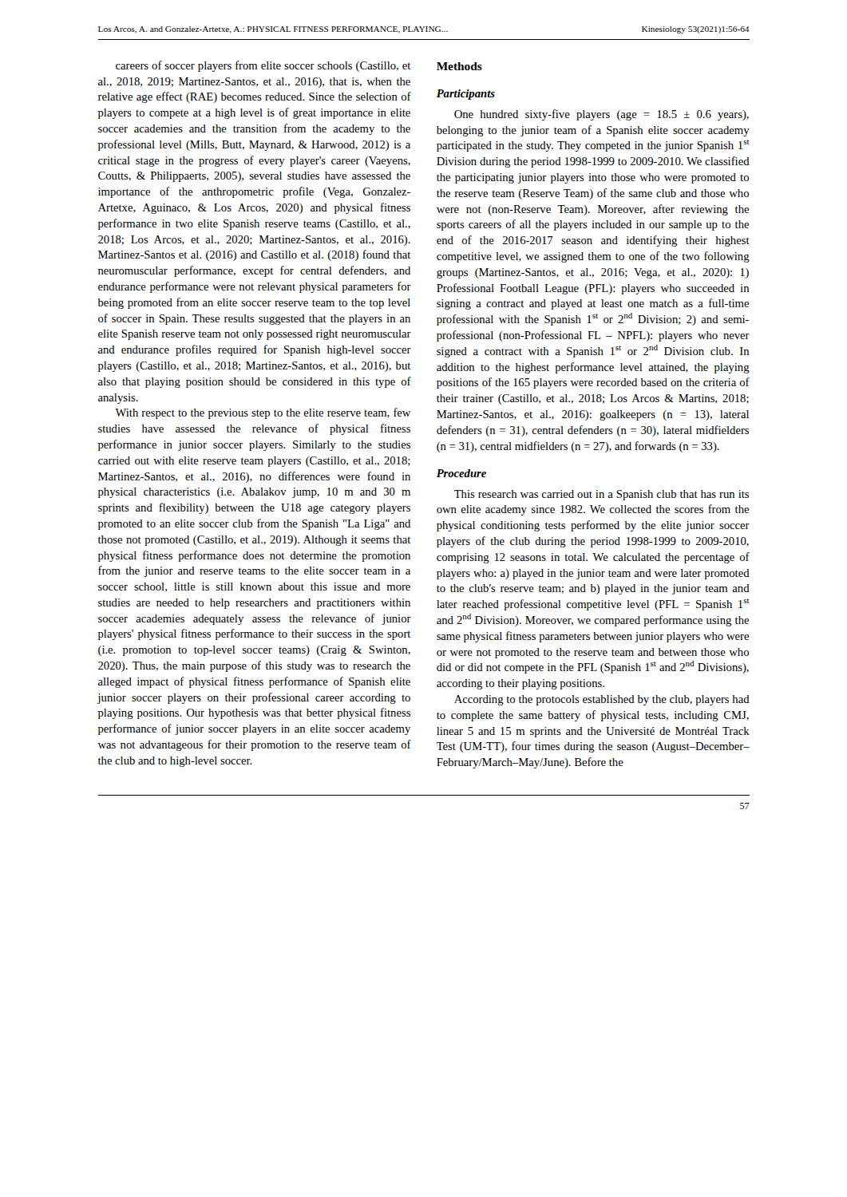Los Arcos, A. and Gonzalez-Artetxe, A.: PHYSICAL FITNESS PERFORMANCE, PLAYING... Kinesiology 53(2021)1:56-64
careers of soccer players from elite soccer schools (Castillo, et al., 2018, 2019; Martinez-Santos, et al., 2016), that is, when the relative age effect (RAE) becomes reduced. Since the selection of players to compete at a high level is of great importance in elite soccer academies and the transition from the academy to the professional level (Mills, Butt, Maynard, & Harwood, 2012) is a critical stage in the progress of every player's career (Vaeyens, Coutts, & Philippaerts, 2005), several studies have assessed the importance of the anthropometric profile (Vega, Gonzalez-Artetxe, Aguinaco, & Los Arcos, 2020) and physical fitness performance in two elite Spanish reserve teams (Castillo, et al., 2018; Los Arcos, et al., 2020; Martinez-Santos, et al., 2016). Martinez-Santos et al. (2016) and Castillo et al. (2018) found that neuromuscular performance, except for central defenders, and endurance performance were not relevant physical parameters for being promoted from an elite soccer reserve team to the top level of soccer in Spain. These results suggested that the players in an elite Spanish reserve team not only possessed right neuromuscular and endurance profiles required for Spanish high-level soccer players (Castillo, et al., 2018; Martinez-Santos, et al., 2016), but also that playing position should be considered in this type of analysis.
With respect to the previous step to the elite reserve team, few studies have assessed the relevance of physical fitness performance in junior soccer players. Similarly to the studies carried out with elite reserve team players (Castillo, et al., 2018; Martinez-Santos, et al., 2016), no differences were found in physical characteristics (i.e. Abalakov jump, 10 m and 30 m sprints and flexibility) between the U18 age category players promoted to an elite soccer club from the Spanish "La Liga" and those not promoted (Castillo, et al., 2019). Although it seems that physical fitness performance does not determine the promotion from the junior and reserve teams to the elite soccer team in a soccer school, little is still known about this issue and more studies are needed to help researchers and practitioners within soccer academies adequately assess the relevance of junior players' physical fitness performance to their success in the sport (i.e. promotion to top-level soccer teams) (Craig & Swinton, 2020). Thus, the main purpose of this study was to research the alleged impact of physical fitness performance of Spanish elite junior soccer players on their professional career according to playing positions. Our hypothesis was that better physical fitness performance of junior soccer players in an elite soccer academy was not advantageous for their promotion to the reserve team of the club and to high-level soccer.
Methods
Participants
One hundred sixty-five players (age = 18.5 ± 0.6 years), belonging to the junior team of a Spanish elite soccer academy participated in the study. They competed in the junior Spanish 1st Division during the period 1998-1999 to 2009-2010. We classified the participating junior players into those who were promoted to the reserve team (Reserve Team) of the same club and those who were not (non-Reserve Team). Moreover, after reviewing the sports careers of all the players included in our sample up to the end of the 2016-2017 season and identifying their highest competitive level, we assigned them to one of the two following groups (Martinez-Santos, et al., 2016; Vega, et al., 2020): 1) Professional Football League (PFL): players who succeeded in signing a contract and played at least one match as a full-time professional with the Spanish 1st or 2nd Division; 2) and semi-professional (non-Professional FL – NPFL): players who never signed a contract with a Spanish 1st or 2nd Division club. In addition to the highest performance level attained, the playing positions of the 165 players were recorded based on the criteria of their trainer (Castillo, et al., 2018; Los Arcos & Martins, 2018; Martinez-Santos, et al., 2016): goalkeepers (n = 13), lateral defenders (n = 31), central defenders (n = 30), lateral midfielders (n = 31), central midfielders (n = 27), and forwards (n = 33).
Procedure
This research was carried out in a Spanish club that has run its own elite academy since 1982. We collected the scores from the physical conditioning tests performed by the elite junior soccer players of the club during the period 1998-1999 to 2009-2010, comprising 12 seasons in total. We calculated the percentage of players who: a) played in the junior team and were later promoted to the club's reserve team; and b) played in the junior team and later reached professional competitive level (PFL = Spanish 1st and 2nd Division). Moreover, we compared performance using the same physical fitness parameters between junior players who were or were not promoted to the reserve team and between those who did or did not compete in the PFL (Spanish 1st and 2nd Divisions), according to their playing positions.
According to the protocols established by the club, players had to complete the same battery of physical tests, including CMJ, linear 5 and 15 m sprints and the Université de Montréal Track Test (UM-TT), four times during the season (August–December–February/March–May/June). Before the
57